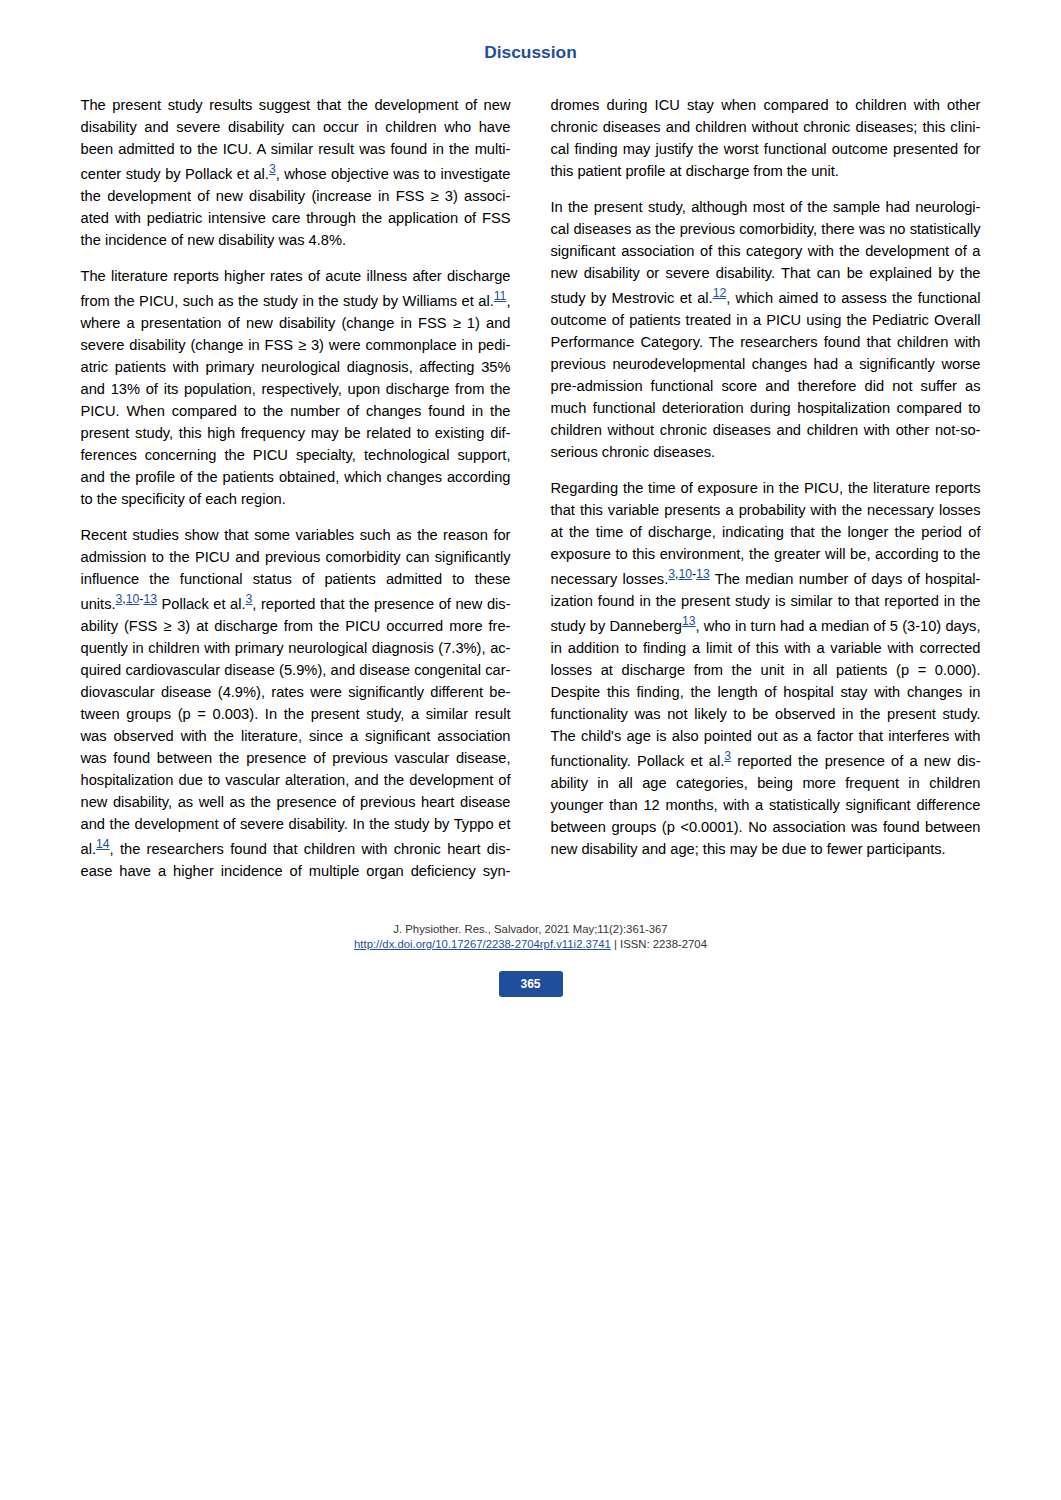Discussion
The present study results suggest that the development of new disability and severe disability can occur in children who have been admitted to the ICU. A similar result was found in the multicenter study by Pollack et al.3, whose objective was to investigate the development of new disability (increase in FSS ≥ 3) associated with pediatric intensive care through the application of FSS the incidence of new disability was 4.8%.
The literature reports higher rates of acute illness after discharge from the PICU, such as the study in the study by Williams et al.11, where a presentation of new disability (change in FSS ≥ 1) and severe disability (change in FSS ≥ 3) were commonplace in pediatric patients with primary neurological diagnosis, affecting 35% and 13% of its population, respectively, upon discharge from the PICU. When compared to the number of changes found in the present study, this high frequency may be related to existing differences concerning the PICU specialty, technological support, and the profile of the patients obtained, which changes according to the specificity of each region.
Recent studies show that some variables such as the reason for admission to the PICU and previous comorbidity can significantly influence the functional status of patients admitted to these units.3,10-13 Pollack et al.3, reported that the presence of new disability (FSS ≥ 3) at discharge from the PICU occurred more frequently in children with primary neurological diagnosis (7.3%), acquired cardiovascular disease (5.9%), and disease congenital cardiovascular disease (4.9%), rates were significantly different between groups (p = 0.003). In the present study, a similar result was observed with the literature, since a significant association was found between the presence of previous vascular disease, hospitalization due to vascular alteration, and the development of new disability, as well as the presence of previous heart disease and the development of severe disability. In the study by Typpo et al.14, the researchers found that children with chronic heart disease have a higher incidence of multiple organ deficiency syndromes during ICU stay when compared to children with other chronic diseases and children without chronic diseases; this clinical finding may justify the worst functional outcome presented for this patient profile at discharge from the unit.
In the present study, although most of the sample had neurological diseases as the previous comorbidity, there was no statistically significant association of this category with the development of a new disability or severe disability. That can be explained by the study by Mestrovic et al.12, which aimed to assess the functional outcome of patients treated in a PICU using the Pediatric Overall Performance Category. The researchers found that children with previous neurodevelopmental changes had a significantly worse pre-admission functional score and therefore did not suffer as much functional deterioration during hospitalization compared to children without chronic diseases and children with other not-so-serious chronic diseases.
Regarding the time of exposure in the PICU, the literature reports that this variable presents a probability with the necessary losses at the time of discharge, indicating that the longer the period of exposure to this environment, the greater will be, according to the necessary losses.3,10-13 The median number of days of hospitalization found in the present study is similar to that reported in the study by Danneberg13, who in turn had a median of 5 (3-10) days, in addition to finding a limit of this with a variable with corrected losses at discharge from the unit in all patients (p = 0.000). Despite this finding, the length of hospital stay with changes in functionality was not likely to be observed in the present study. The child's age is also pointed out as a factor that interferes with functionality. Pollack et al.3 reported the presence of a new disability in all age categories, being more frequent in children younger than 12 months, with a statistically significant difference between groups (p <0.0001). No association was found between new disability and age; this may be due to fewer participants.
J. Physiother. Res., Salvador, 2021 May;11(2):361-367
http://dx.doi.org/10.17267/2238-2704rpf.v11i2.3741 | ISSN: 2238-2704
365